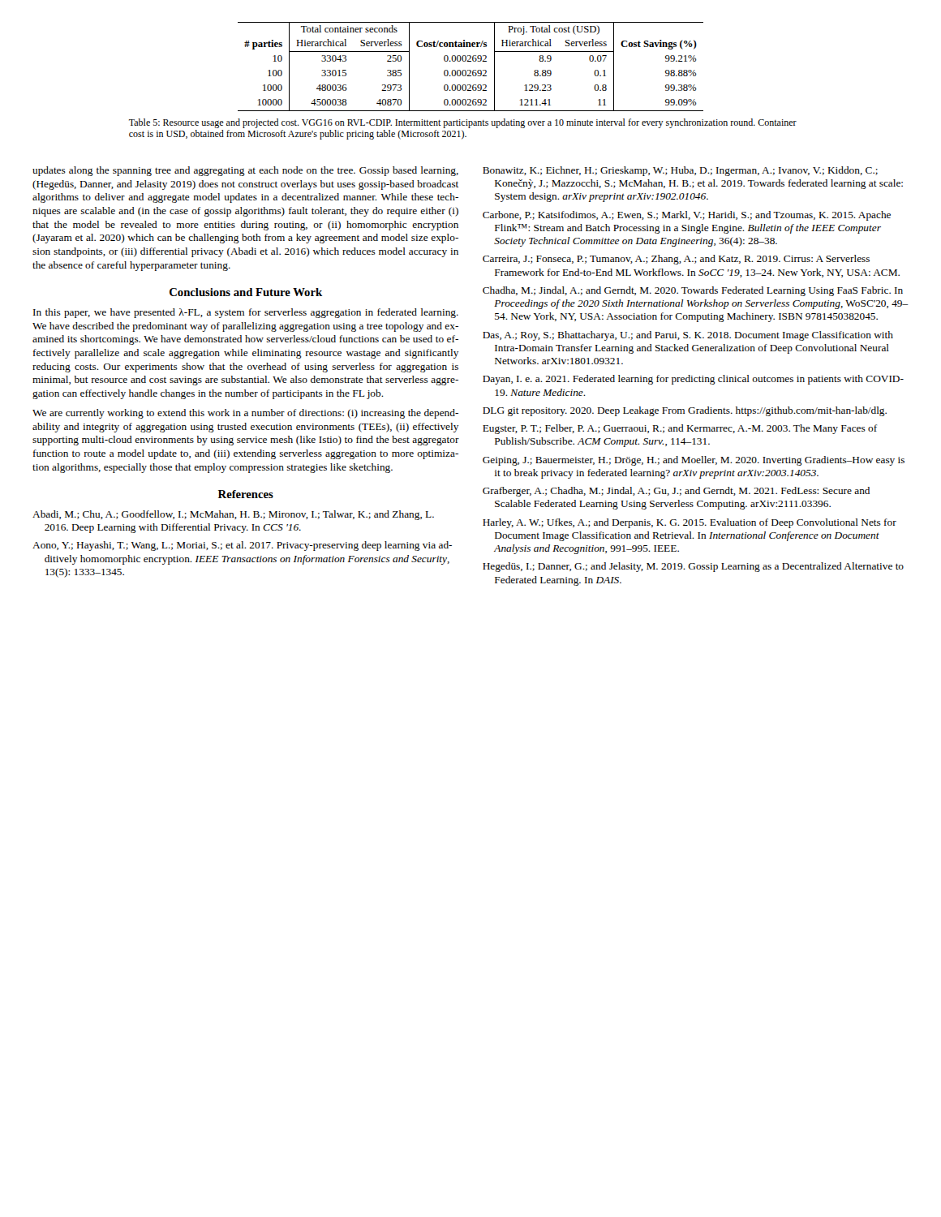| # parties | Total container seconds | Cost/container/s | Proj. Total cost (USD) | Cost Savings (%) |
| --- | --- | --- | --- | --- |
| Hierarchical | Serverless | Hierarchical | Serverless |
| 10 | 33043 | 250 | 0.0002692 | 8.9 | 0.07 | 99.21% |
| 100 | 33015 | 385 | 0.0002692 | 8.89 | 0.1 | 98.88% |
| 1000 | 480036 | 2973 | 0.0002692 | 129.23 | 0.8 | 99.38% |
| 10000 | 4500038 | 40870 | 0.0002692 | 1211.41 | 11 | 99.09% |
Table 5: Resource usage and projected cost. VGG16 on RVL-CDIP. Intermittent participants updating over a 10 minute interval for every synchronization round. Container cost is in USD, obtained from Microsoft Azure's public pricing table (Microsoft 2021).
updates along the spanning tree and aggregating at each node on the tree. Gossip based learning, (Hegedüs, Danner, and Jelasity 2019) does not construct overlays but uses gossip-based broadcast algorithms to deliver and aggregate model updates in a decentralized manner. While these techniques are scalable and (in the case of gossip algorithms) fault tolerant, they do require either (i) that the model be revealed to more entities during routing, or (ii) homomorphic encryption (Jayaram et al. 2020) which can be challenging both from a key agreement and model size explosion standpoints, or (iii) differential privacy (Abadi et al. 2016) which reduces model accuracy in the absence of careful hyperparameter tuning.
Conclusions and Future Work
In this paper, we have presented λ-FL, a system for serverless aggregation in federated learning. We have described the predominant way of parallelizing aggregation using a tree topology and examined its shortcomings. We have demonstrated how serverless/cloud functions can be used to effectively parallelize and scale aggregation while eliminating resource wastage and significantly reducing costs. Our experiments show that the overhead of using serverless for aggregation is minimal, but resource and cost savings are substantial. We also demonstrate that serverless aggregation can effectively handle changes in the number of participants in the FL job.
We are currently working to extend this work in a number of directions: (i) increasing the dependability and integrity of aggregation using trusted execution environments (TEEs), (ii) effectively supporting multi-cloud environments by using service mesh (like Istio) to find the best aggregator function to route a model update to, and (iii) extending serverless aggregation to more optimization algorithms, especially those that employ compression strategies like sketching.
References
Abadi, M.; Chu, A.; Goodfellow, I.; McMahan, H. B.; Mironov, I.; Talwar, K.; and Zhang, L. 2016. Deep Learning with Differential Privacy. In CCS '16.
Aono, Y.; Hayashi, T.; Wang, L.; Moriai, S.; et al. 2017. Privacy-preserving deep learning via additively homomorphic encryption. IEEE Transactions on Information Forensics and Security, 13(5): 1333–1345.
Bonawitz, K.; Eichner, H.; Grieskamp, W.; Huba, D.; Ingerman, A.; Ivanov, V.; Kiddon, C.; Konečnỳ, J.; Mazzocchi, S.; McMahan, H. B.; et al. 2019. Towards federated learning at scale: System design. arXiv preprint arXiv:1902.01046.
Carbone, P.; Katsifodimos, A.; Ewen, S.; Markl, V.; Haridi, S.; and Tzoumas, K. 2015. Apache Flink™: Stream and Batch Processing in a Single Engine. Bulletin of the IEEE Computer Society Technical Committee on Data Engineering, 36(4): 28–38.
Carreira, J.; Fonseca, P.; Tumanov, A.; Zhang, A.; and Katz, R. 2019. Cirrus: A Serverless Framework for End-to-End ML Workflows. In SoCC '19, 13–24. New York, NY, USA: ACM.
Chadha, M.; Jindal, A.; and Gerndt, M. 2020. Towards Federated Learning Using FaaS Fabric. In Proceedings of the 2020 Sixth International Workshop on Serverless Computing, WoSC'20, 49–54. New York, NY, USA: Association for Computing Machinery. ISBN 9781450382045.
Das, A.; Roy, S.; Bhattacharya, U.; and Parui, S. K. 2018. Document Image Classification with Intra-Domain Transfer Learning and Stacked Generalization of Deep Convolutional Neural Networks. arXiv:1801.09321.
Dayan, I. e. a. 2021. Federated learning for predicting clinical outcomes in patients with COVID-19. Nature Medicine.
DLG git repository. 2020. Deep Leakage From Gradients. https://github.com/mit-han-lab/dlg.
Eugster, P. T.; Felber, P. A.; Guerraoui, R.; and Kermarrec, A.-M. 2003. The Many Faces of Publish/Subscribe. ACM Comput. Surv., 114–131.
Geiping, J.; Bauermeister, H.; Dröge, H.; and Moeller, M. 2020. Inverting Gradients–How easy is it to break privacy in federated learning? arXiv preprint arXiv:2003.14053.
Grafberger, A.; Chadha, M.; Jindal, A.; Gu, J.; and Gerndt, M. 2021. FedLess: Secure and Scalable Federated Learning Using Serverless Computing. arXiv:2111.03396.
Harley, A. W.; Ufkes, A.; and Derpanis, K. G. 2015. Evaluation of Deep Convolutional Nets for Document Image Classification and Retrieval. In International Conference on Document Analysis and Recognition, 991–995. IEEE.
Hegedüs, I.; Danner, G.; and Jelasity, M. 2019. Gossip Learning as a Decentralized Alternative to Federated Learning. In DAIS.